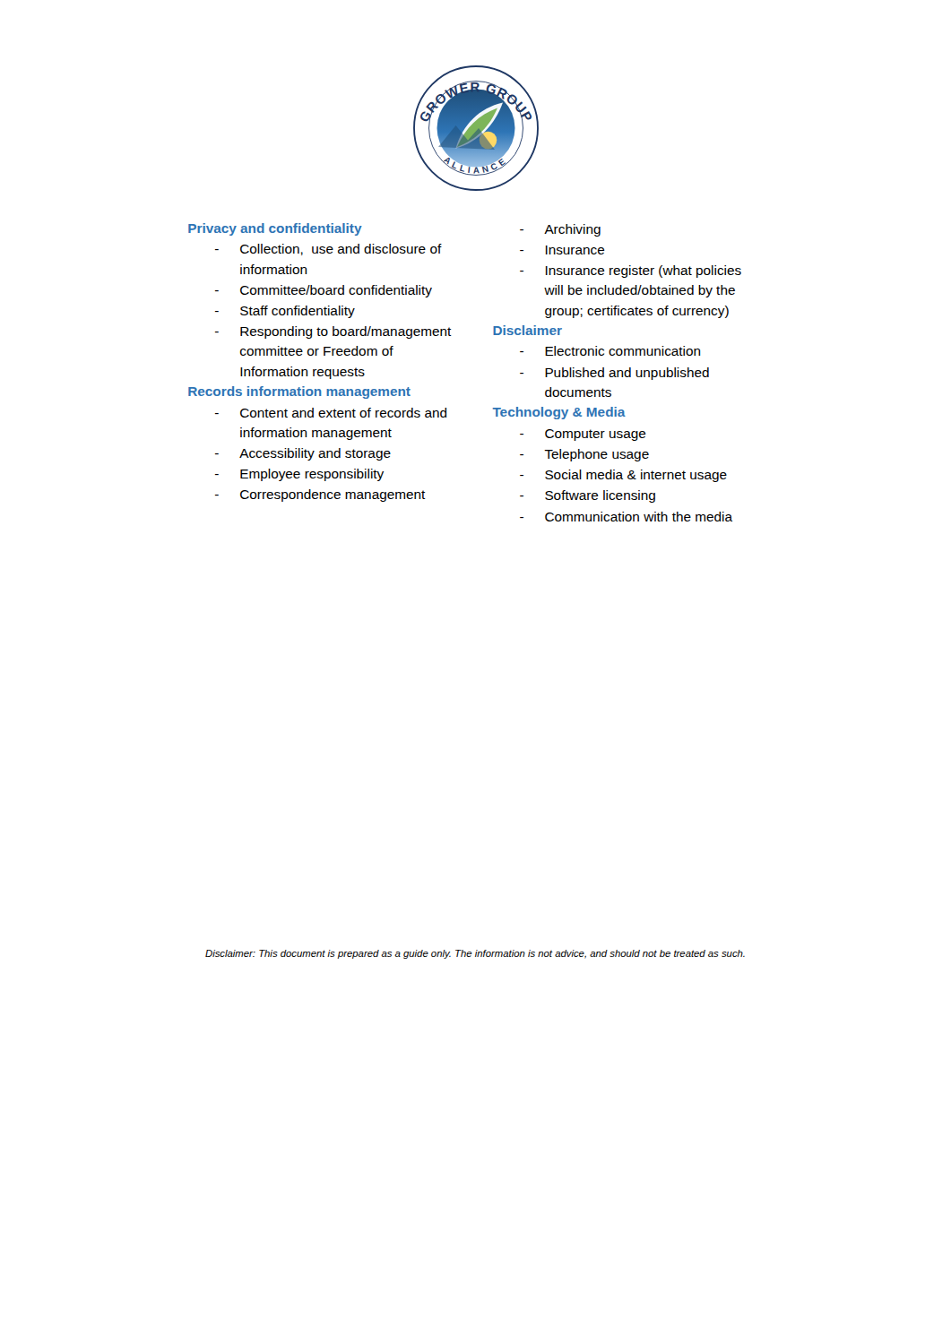GROWER GROUP ALLIANCE
Privacy and confidentiality
Collection, use and disclosure of information
Committee/board confidentiality
Staff confidentiality
Responding to board/management committee or Freedom of Information requests
Records information management
Content and extent of records and information management
Accessibility and storage
Employee responsibility
Correspondence management
Archiving
Insurance
Insurance register (what policies will be included/obtained by the group; certificates of currency)
Disclaimer
Electronic communication
Published and unpublished documents
Technology & Media
Computer usage
Telephone usage
Social media & internet usage
Software licensing
Communication with the media
Disclaimer: This document is prepared as a guide only. The information is not advice, and should not be treated as such.